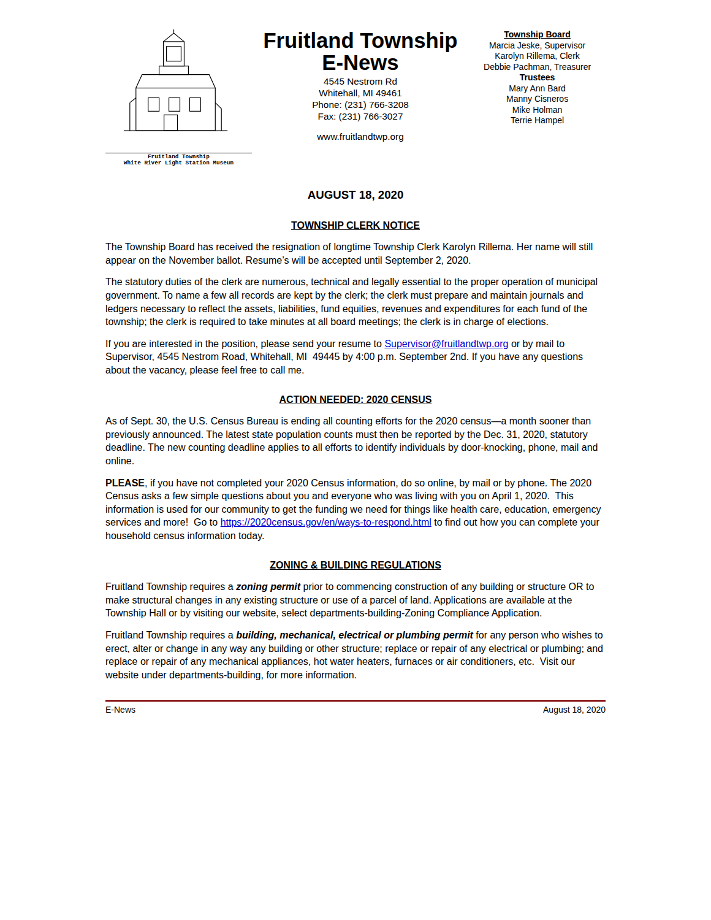Fruitland Township
White River Light Station Museum
Fruitland Township
E-News
4545 Nestrom Rd
Whitehall, MI 49461
Phone: (231) 766-3208
Fax: (231) 766-3027
www.fruitlandtwp.org
Township Board
Marcia Jeske, Supervisor
Karolyn Rillema, Clerk
Debbie Pachman, Treasurer
Trustees
Mary Ann Bard
Manny Cisneros
Mike Holman
Terrie Hampel
AUGUST 18, 2020
TOWNSHIP CLERK NOTICE
The Township Board has received the resignation of longtime Township Clerk Karolyn Rillema. Her name will still appear on the November ballot. Resume’s will be accepted until September 2, 2020.
The statutory duties of the clerk are numerous, technical and legally essential to the proper operation of municipal government. To name a few all records are kept by the clerk; the clerk must prepare and maintain journals and ledgers necessary to reflect the assets, liabilities, fund equities, revenues and expenditures for each fund of the township; the clerk is required to take minutes at all board meetings; the clerk is in charge of elections.
If you are interested in the position, please send your resume to Supervisor@fruitlandtwp.org or by mail to Supervisor, 4545 Nestrom Road, Whitehall, MI 49445 by 4:00 p.m. September 2nd. If you have any questions about the vacancy, please feel free to call me.
ACTION NEEDED: 2020 CENSUS
As of Sept. 30, the U.S. Census Bureau is ending all counting efforts for the 2020 census—a month sooner than previously announced. The latest state population counts must then be reported by the Dec. 31, 2020, statutory deadline. The new counting deadline applies to all efforts to identify individuals by door-knocking, phone, mail and online.
PLEASE, if you have not completed your 2020 Census information, do so online, by mail or by phone. The 2020 Census asks a few simple questions about you and everyone who was living with you on April 1, 2020. This information is used for our community to get the funding we need for things like health care, education, emergency services and more! Go to https://2020census.gov/en/ways-to-respond.html to find out how you can complete your household census information today.
ZONING & BUILDING REGULATIONS
Fruitland Township requires a zoning permit prior to commencing construction of any building or structure OR to make structural changes in any existing structure or use of a parcel of land. Applications are available at the Township Hall or by visiting our website, select departments-building-Zoning Compliance Application.
Fruitland Township requires a building, mechanical, electrical or plumbing permit for any person who wishes to erect, alter or change in any way any building or other structure; replace or repair of any electrical or plumbing; and replace or repair of any mechanical appliances, hot water heaters, furnaces or air conditioners, etc. Visit our website under departments-building, for more information.
E-News August 18, 2020